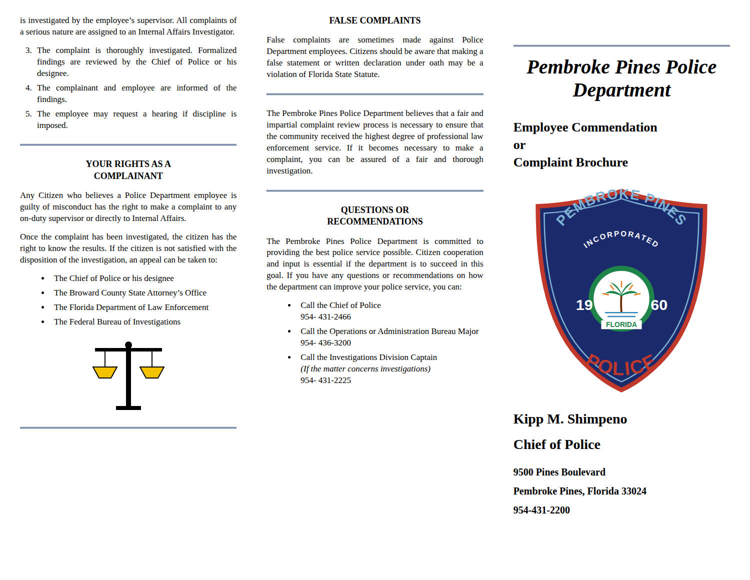is investigated by the employee’s supervisor. All complaints of a serious nature are assigned to an Internal Affairs Investigator.
The complaint is thoroughly investigated. Formalized findings are reviewed by the Chief of Police or his designee.
The complainant and employee are informed of the findings.
The employee may request a hearing if discipline is imposed.
YOUR RIGHTS AS A
COMPLAINANT
Any Citizen who believes a Police Department employee is guilty of misconduct has the right to make a complaint to any on-duty supervisor or directly to Internal Affairs.
Once the complaint has been investigated, the citizen has the right to know the results. If the citizen is not satisfied with the disposition of the investigation, an appeal can be taken to:
The Chief of Police or his designee
The Broward County State Attorney’s Office
The Florida Department of Law Enforcement
The Federal Bureau of Investigations
FALSE COMPLAINTS
False complaints are sometimes made against Police Department employees. Citizens should be aware that making a false statement or written declaration under oath may be a violation of Florida State Statute.
The Pembroke Pines Police Department believes that a fair and impartial complaint review process is necessary to ensure that the community received the highest degree of professional law enforcement service. If it becomes necessary to make a complaint, you can be assured of a fair and thorough investigation.
QUESTIONS OR
RECOMMENDATIONS
The Pembroke Pines Police Department is committed to providing the best police service possible. Citizen cooperation and input is essential if the department is to succeed in this goal. If you have any questions or recommendations on how the department can improve your police service, you can:
Call the Chief of Police954- 431-2466
Call the Operations or Administration Bureau Major954- 436-3200
Call the Investigations Division Captain(If the matter concerns investigations) 954- 431-2225
Pembroke Pines Police
Department
Employee Commendation
or
Complaint Brochure
PEMBROKE PINES INCORPORATED FLORIDA 19 60 POLICE
Kipp M. ShimpenoChief of Police
9500 Pines Boulevard
Pembroke Pines, Florida 33024
954-431-2200